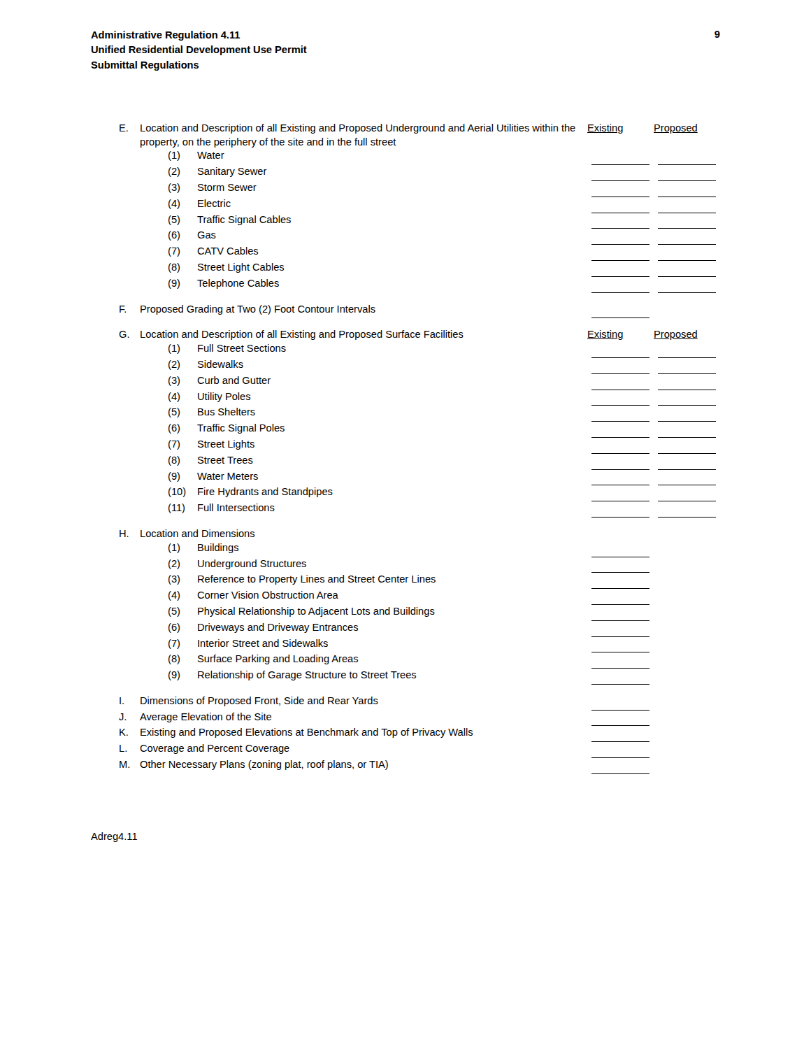Administrative Regulation 4.11
Unified Residential Development Use Permit
Submittal Regulations
9
| E. | Location and Description of all Existing and Proposed Underground and Aerial Utilities within the property, on the periphery of the site and in the full street | Existing | Proposed |
| | (1) Water | | |
| | (2) Sanitary Sewer | | |
| | (3) Storm Sewer | | |
| | (4) Electric | | |
| | (5) Traffic Signal Cables | | |
| | (6) Gas | | |
| | (7) CATV Cables | | |
| | (8) Street Light Cables | | |
| | (9) Telephone Cables | | |
| F. | Proposed Grading at Two (2) Foot Contour Intervals | | |
| G. | Location and Description of all Existing and Proposed Surface Facilities | Existing | Proposed |
| | (1) Full Street Sections | | |
| | (2) Sidewalks | | |
| | (3) Curb and Gutter | | |
| | (4) Utility Poles | | |
| | (5) Bus Shelters | | |
| | (6) Traffic Signal Poles | | |
| | (7) Street Lights | | |
| | (8) Street Trees | | |
| | (9) Water Meters | | |
| | (10) Fire Hydrants and Standpipes | | |
| | (11) Full Intersections | | |
| H. | Location and Dimensions | | |
| | (1) Buildings | | |
| | (2) Underground Structures | | |
| | (3) Reference to Property Lines and Street Center Lines | | |
| | (4) Corner Vision Obstruction Area | | |
| | (5) Physical Relationship to Adjacent Lots and Buildings | | |
| | (6) Driveways and Driveway Entrances | | |
| | (7) Interior Street and Sidewalks | | |
| | (8) Surface Parking and Loading Areas | | |
| | (9) Relationship of Garage Structure to Street Trees | | |
| I. | Dimensions of Proposed Front, Side and Rear Yards | | |
| J. | Average Elevation of the Site | | |
| K. | Existing and Proposed Elevations at Benchmark and Top of Privacy Walls | | |
| L. | Coverage and Percent Coverage | | |
| M. | Other Necessary Plans (zoning plat, roof plans, or TIA) | | |
Adreg4.11